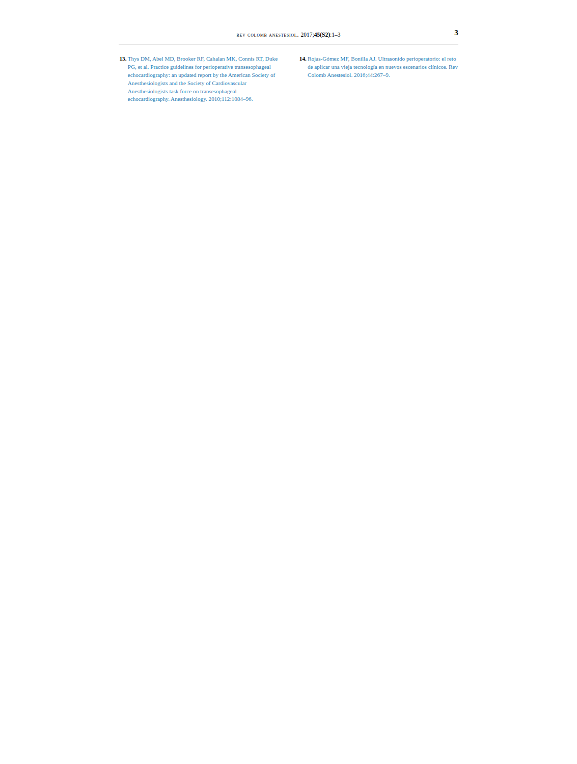rev colomb anestesiol. 2017; 45(S2):1–3
3
13. Thys DM, Abel MD, Brooker RF, Cahalan MK, Connis RT, Duke PG, et al. Practice guidelines for perioperative transesophageal echocardiography: an updated report by the American Society of Anesthesiologists and the Society of Cardiovascular Anesthesiologists task force on transesophageal echocardiography. Anesthesiology. 2010;112:1084–96.
14. Rojas-Gómez MF, Bonilla AJ. Ultrasonido perioperatorio: el reto de aplicar una vieja tecnología en nuevos escenarios clínicos. Rev Colomb Anestesiol. 2016;44:267–9.